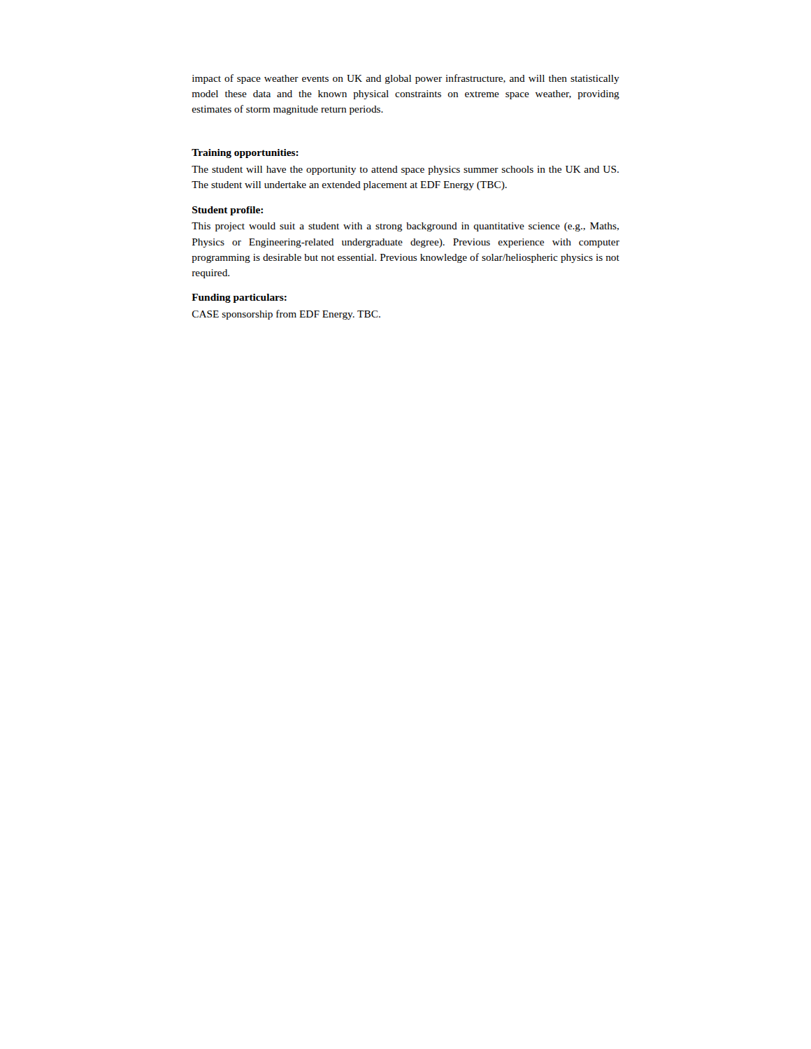impact of space weather events on UK and global power infrastructure, and will then statistically model these data and the known physical constraints on extreme space weather, providing estimates of storm magnitude return periods.
Training opportunities:
The student will have the opportunity to attend space physics summer schools in the UK and US. The student will undertake an extended placement at EDF Energy (TBC).
Student profile:
This project would suit a student with a strong background in quantitative science (e.g., Maths, Physics or Engineering-related undergraduate degree). Previous experience with computer programming is desirable but not essential. Previous knowledge of solar/heliospheric physics is not required.
Funding particulars:
CASE sponsorship from EDF Energy. TBC.